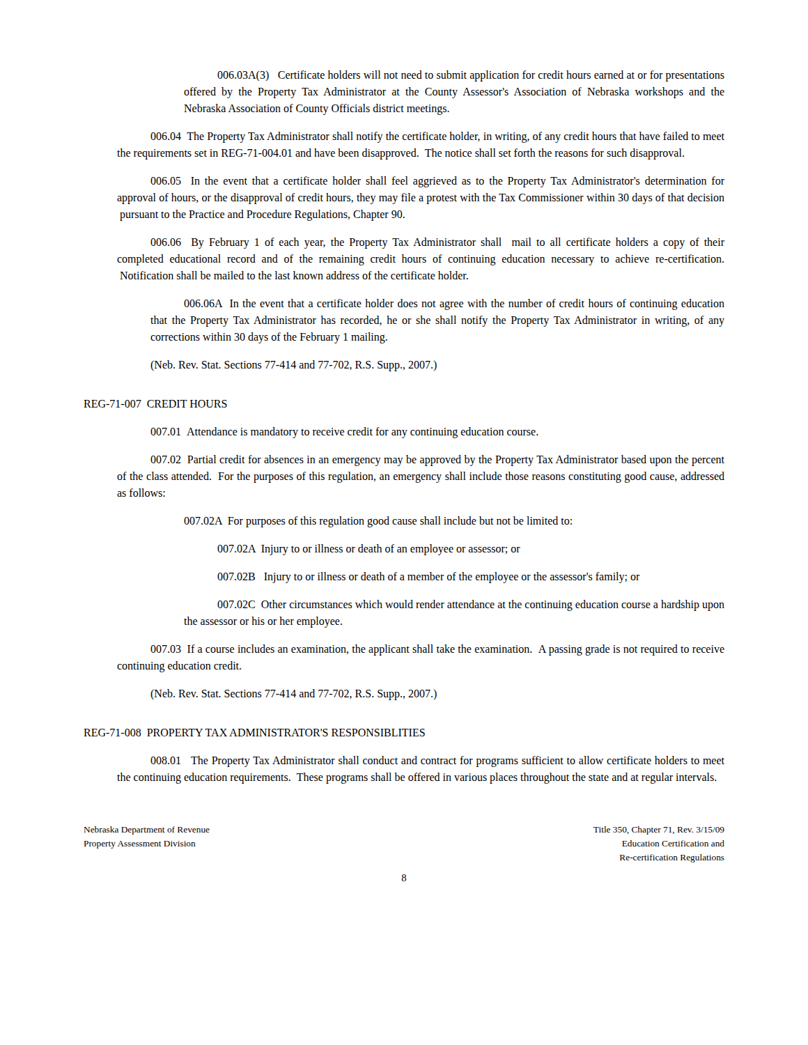006.03A(3) Certificate holders will not need to submit application for credit hours earned at or for presentations offered by the Property Tax Administrator at the County Assessor's Association of Nebraska workshops and the Nebraska Association of County Officials district meetings.
006.04 The Property Tax Administrator shall notify the certificate holder, in writing, of any credit hours that have failed to meet the requirements set in REG-71-004.01 and have been disapproved. The notice shall set forth the reasons for such disapproval.
006.05 In the event that a certificate holder shall feel aggrieved as to the Property Tax Administrator's determination for approval of hours, or the disapproval of credit hours, they may file a protest with the Tax Commissioner within 30 days of that decision pursuant to the Practice and Procedure Regulations, Chapter 90.
006.06 By February 1 of each year, the Property Tax Administrator shall mail to all certificate holders a copy of their completed educational record and of the remaining credit hours of continuing education necessary to achieve re-certification. Notification shall be mailed to the last known address of the certificate holder.
006.06A In the event that a certificate holder does not agree with the number of credit hours of continuing education that the Property Tax Administrator has recorded, he or she shall notify the Property Tax Administrator in writing, of any corrections within 30 days of the February 1 mailing.
(Neb. Rev. Stat. Sections 77-414 and 77-702, R.S. Supp., 2007.)
REG-71-007 CREDIT HOURS
007.01 Attendance is mandatory to receive credit for any continuing education course.
007.02 Partial credit for absences in an emergency may be approved by the Property Tax Administrator based upon the percent of the class attended. For the purposes of this regulation, an emergency shall include those reasons constituting good cause, addressed as follows:
007.02A For purposes of this regulation good cause shall include but not be limited to:
007.02A Injury to or illness or death of an employee or assessor; or
007.02B Injury to or illness or death of a member of the employee or the assessor's family; or
007.02C Other circumstances which would render attendance at the continuing education course a hardship upon the assessor or his or her employee.
007.03 If a course includes an examination, the applicant shall take the examination. A passing grade is not required to receive continuing education credit.
(Neb. Rev. Stat. Sections 77-414 and 77-702, R.S. Supp., 2007.)
REG-71-008 PROPERTY TAX ADMINISTRATOR'S RESPONSIBLITIES
008.01 The Property Tax Administrator shall conduct and contract for programs sufficient to allow certificate holders to meet the continuing education requirements. These programs shall be offered in various places throughout the state and at regular intervals.
Nebraska Department of Revenue
Property Assessment Division
Title 350, Chapter 71, Rev. 3/15/09
Education Certification and
Re-certification Regulations
8